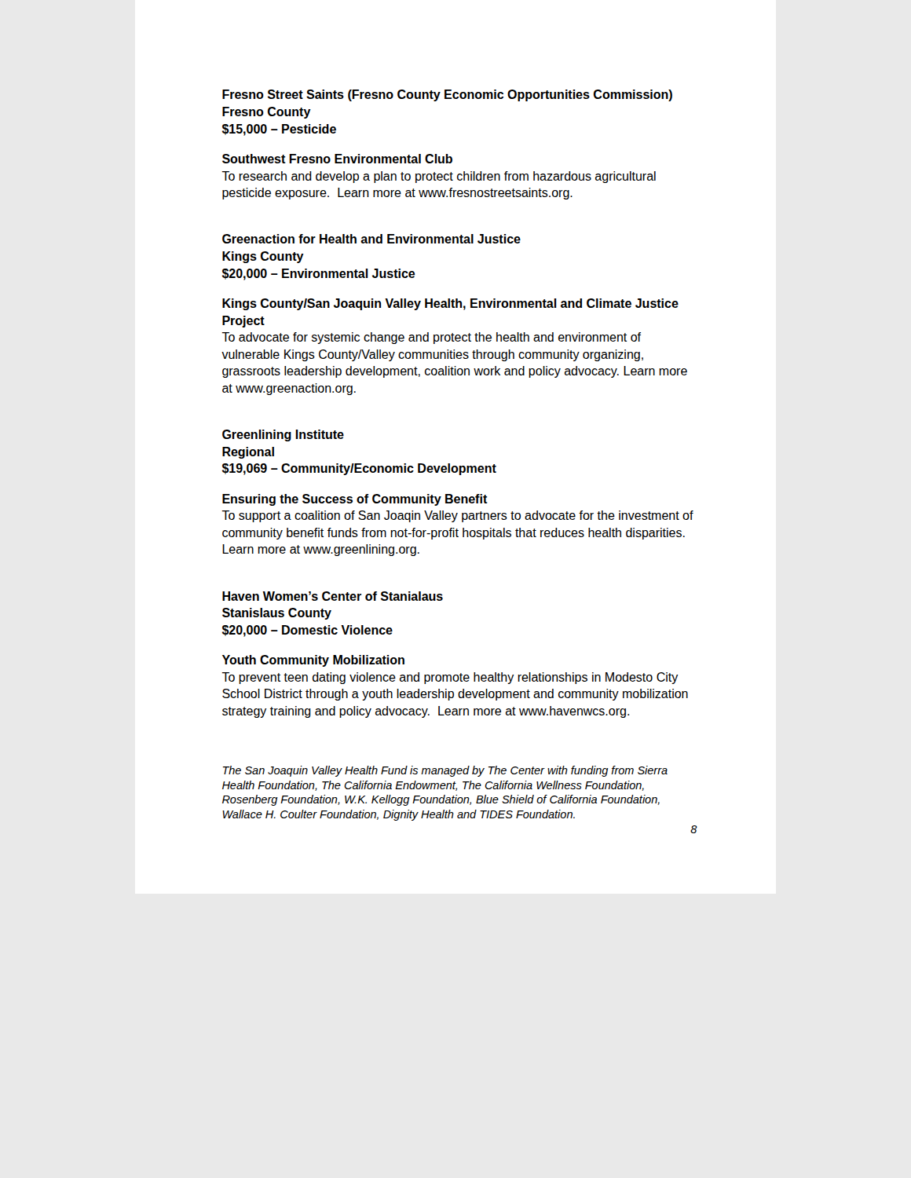Fresno Street Saints (Fresno County Economic Opportunities Commission)
Fresno County
$15,000 – Pesticide
Southwest Fresno Environmental Club
To research and develop a plan to protect children from hazardous agricultural pesticide exposure. Learn more at www.fresnostreetsaints.org.
Greenaction for Health and Environmental Justice
Kings County
$20,000 – Environmental Justice
Kings County/San Joaquin Valley Health, Environmental and Climate Justice Project
To advocate for systemic change and protect the health and environment of vulnerable Kings County/Valley communities through community organizing, grassroots leadership development, coalition work and policy advocacy. Learn more at www.greenaction.org.
Greenlining Institute
Regional
$19,069 – Community/Economic Development
Ensuring the Success of Community Benefit
To support a coalition of San Joaqin Valley partners to advocate for the investment of community benefit funds from not-for-profit hospitals that reduces health disparities. Learn more at www.greenlining.org.
Haven Women’s Center of Stanialaus
Stanislaus County
$20,000 – Domestic Violence
Youth Community Mobilization
To prevent teen dating violence and promote healthy relationships in Modesto City School District through a youth leadership development and community mobilization strategy training and policy advocacy. Learn more at www.havenwcs.org.
The San Joaquin Valley Health Fund is managed by The Center with funding from Sierra Health Foundation, The California Endowment, The California Wellness Foundation, Rosenberg Foundation, W.K. Kellogg Foundation, Blue Shield of California Foundation, Wallace H. Coulter Foundation, Dignity Health and TIDES Foundation.
8